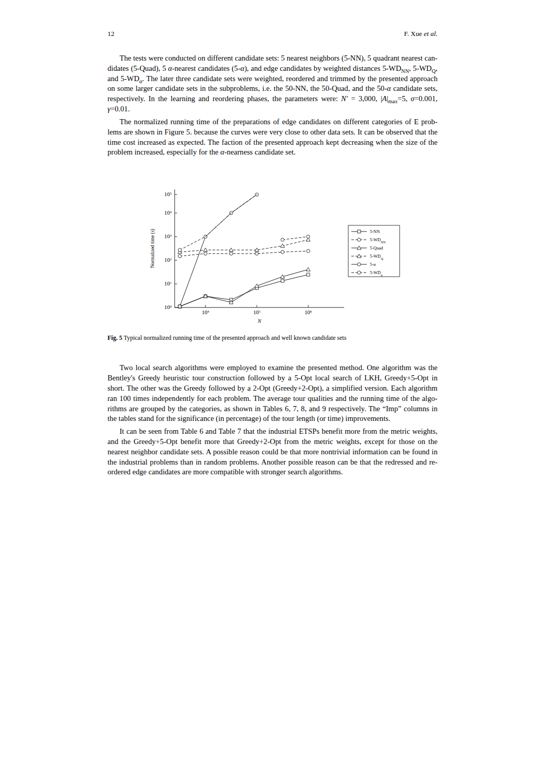12 F. Xue et al.
The tests were conducted on different candidate sets: 5 nearest neighbors (5-NN), 5 quadrant nearest candidates (5-Quad), 5 α-nearest candidates (5-α), and edge candidates by weighted distances 5-WDNN, 5-WDQ, and 5-WDα. The later three candidate sets were weighted, reordered and trimmed by the presented approach on some larger candidate sets in the subproblems, i.e. the 50-NN, the 50-Quad, and the 50-α candidate sets, respectively. In the learning and reordering phases, the parameters were: N′ = 3,000, |A|max=5, σ=0.001, γ=0.01.
The normalized running time of the preparations of edge candidates on different categories of E problems are shown in Figure 5. because the curves were very close to other data sets. It can be observed that the time cost increased as expected. The faction of the presented approach kept decreasing when the size of the problem increased, especially for the α-nearness candidate set.
100 101 102 103 104 105 104 105 106 N Normalized time (s) 5-NN 5-WDNN 5-Quad 5-WDQ 5-α 5-WDα
Fig. 5 Typical normalized running time of the presented approach and well known candidate sets
Two local search algorithms were employed to examine the presented method. One algorithm was the Bentley's Greedy heuristic tour construction followed by a 5-Opt local search of LKH, Greedy+5-Opt in short. The other was the Greedy followed by a 2-Opt (Greedy+2-Opt), a simplified version. Each algorithm ran 100 times independently for each problem. The average tour qualities and the running time of the algorithms are grouped by the categories, as shown in Tables 6, 7, 8, and 9 respectively. The “Imp” columns in the tables stand for the significance (in percentage) of the tour length (or time) improvements.
It can be seen from Table 6 and Table 7 that the industrial ETSPs benefit more from the metric weights, and the Greedy+5-Opt benefit more that Greedy+2-Opt from the metric weights, except for those on the nearest neighbor candidate sets. A possible reason could be that more nontrivial information can be found in the industrial problems than in random problems. Another possible reason can be that the redressed and reordered edge candidates are more compatible with stronger search algorithms.